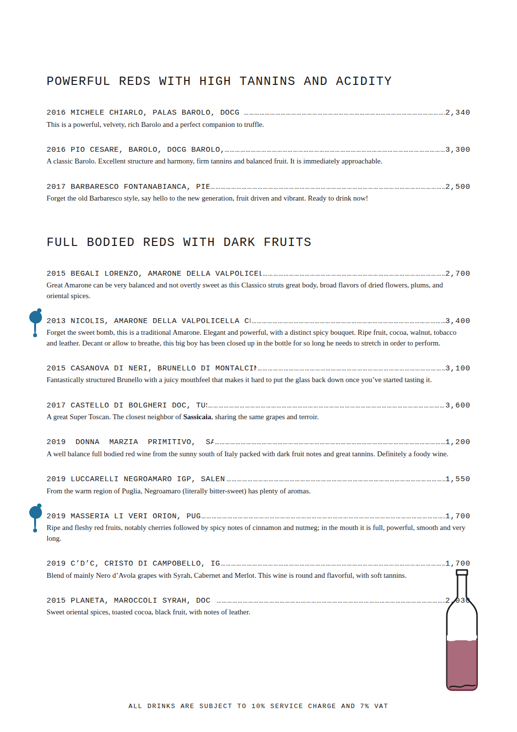Powerful Reds with High Tannins and Acidity
2016 Michele Chiarlo, Palas Barolo, DOCG Barolo, Piedmont, ITA ………………………………………………………………………………………………………………………………………………………… 2,340
This is a powerful, velvety, rich Barolo and a perfect companion to truffle.
2016 Pio Cesare, Barolo, DOCG Barolo, Piedmont, ITA ………………………………………………………………………………………………………………………………………………………… 3,300
A classic Barolo. Excellent structure and harmony, firm tannins and balanced fruit. It is immediately approachable.
2017 Barbaresco Fontanabianca, Piedmont, ITA ………………………………………………………………………………………………………………………………………………………… 2,500
Forget the old Barbaresco style, say hello to the new generation, fruit driven and vibrant. Ready to drink now!
Full Bodied Reds with Dark Fruits
2015 Begali Lorenzo, Amarone della Valpolicella, Classico, DOCG Veneto, ITA ………………………………………………………………………………………………………………………………………………………… 2,700
Great Amarone can be very balanced and not overtly sweet as this Classico struts great body, broad flavors of dried flowers, plums, and oriental spices.
2013 Nicolis, Amarone della Valpolicella Classico, DOCG Veneto, ITA ………………………………………………………………………………………………………………………………………………………… 3,400
Forget the sweet bomb, this is a traditional Amarone. Elegant and powerful, with a distinct spicy bouquet. Ripe fruit, cocoa, walnut, tobacco and leather. Decant or allow to breathe, this big boy has been closed up in the bottle for so long he needs to stretch in order to perform.
2015 Casanova di Neri, Brunello di Montalcino, Sangiovese, Tuscany, ITA ………………………………………………………………………………………………………………………………………………………… 3,100
Fantastically structured Brunello with a juicy mouthfeel that makes it hard to put the glass back down once you’ve started tasting it.
2017 Castello di Bolgheri DOC, Tuscany, ITA ………………………………………………………………………………………………………………………………………………………… 3,600
A great Super Toscan. The closest neighbor of Sassicaia, sharing the same grapes and terroir.
2019 Donna Marzia Primitivo, Salento, ITA ………………………………………………………………………………………………………………………………………………………… 1,200
A well balance full bodied red wine from the sunny south of Italy packed with dark fruit notes and great tannins. Definitely a foody wine.
2019 Luccarelli Negroamaro IGP, Salento, Puglia, ITA ………………………………………………………………………………………………………………………………………………………… 1,550
From the warm region of Puglia, Negroamaro (literally bitter-sweet) has plenty of aromas.
2019 Masseria Li Veri Orion, Puglia, ITA ………………………………………………………………………………………………………………………………………………………… 1,700
Ripe and fleshy red fruits, notably cherries followed by spicy notes of cinnamon and nutmeg; in the mouth it is full, powerful, smooth and very long.
2019 C’D’C, Cristo di Campobello, IGP Sicily, ITA ………………………………………………………………………………………………………………………………………………………… 1,700
Blend of mainly Nero d’Avola grapes with Syrah, Cabernet and Merlot. This wine is round and flavorful, with soft tannins.
2015 Planeta, Maroccoli Syrah, DOC Sicilia, ITA ………………………………………………………………………………………………………………………………………………………… 2,030
Sweet oriental spices, toasted cocoa, black fruit, with notes of leather.
All drinks are subject to 10% service charge and 7% VAT